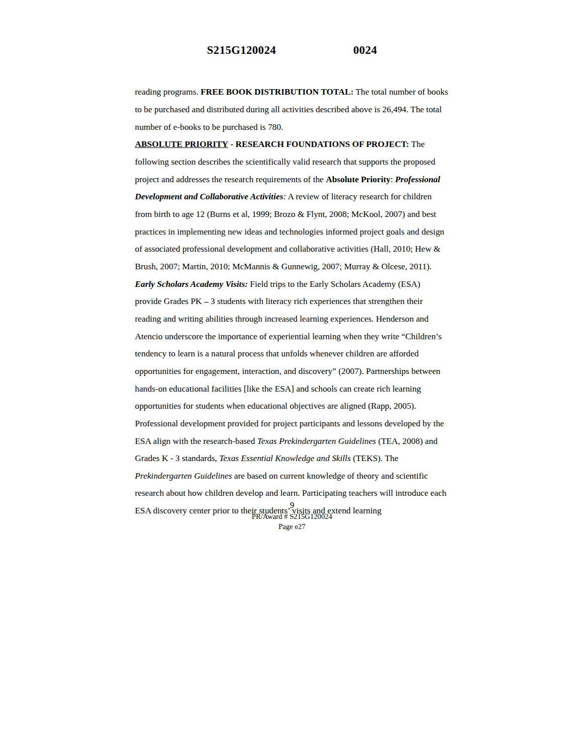S215G120024 0024
reading programs. FREE BOOK DISTRIBUTION TOTAL: The total number of books to be purchased and distributed during all activities described above is 26,494. The total number of e-books to be purchased is 780.
ABSOLUTE PRIORITY - RESEARCH FOUNDATIONS OF PROJECT: The following section describes the scientifically valid research that supports the proposed project and addresses the research requirements of the Absolute Priority: Professional Development and Collaborative Activities: A review of literacy research for children from birth to age 12 (Burns et al, 1999; Brozo & Flynt, 2008; McKool, 2007) and best practices in implementing new ideas and technologies informed project goals and design of associated professional development and collaborative activities (Hall, 2010; Hew & Brush, 2007; Martin, 2010; McMannis & Gunnewig, 2007; Murray & Olcese, 2011). Early Scholars Academy Visits: Field trips to the Early Scholars Academy (ESA) provide Grades PK – 3 students with literacy rich experiences that strengthen their reading and writing abilities through increased learning experiences. Henderson and Atencio underscore the importance of experiential learning when they write “Children’s tendency to learn is a natural process that unfolds whenever children are afforded opportunities for engagement, interaction, and discovery” (2007). Partnerships between hands-on educational facilities [like the ESA] and schools can create rich learning opportunities for students when educational objectives are aligned (Rapp, 2005). Professional development provided for project participants and lessons developed by the ESA align with the research-based Texas Prekindergarten Guidelines (TEA, 2008) and Grades K - 3 standards, Texas Essential Knowledge and Skills (TEKS). The Prekindergarten Guidelines are based on current knowledge of theory and scientific research about how children develop and learn. Participating teachers will introduce each ESA discovery center prior to their students’ visits and extend learning
9
PR/Award # S215G120024
Page e27